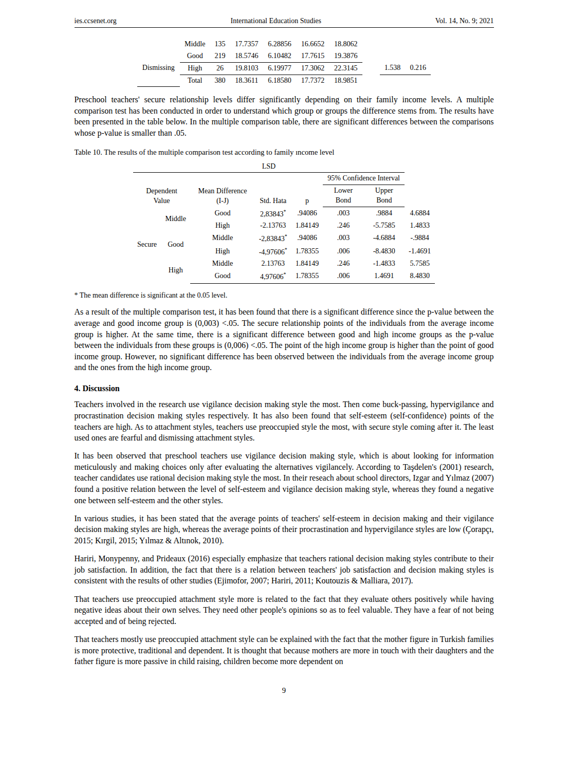ies.ccsenet.org International Education Studies Vol. 14, No. 9; 2021
| | Middle | 135 | 17.7357 | 6.28856 | 16.6652 | 18.8062 | | |
| Dismissing | Good | 219 | 18.5746 | 6.10482 | 17.7615 | 19.3876 |
| High | 26 | 19.8103 | 6.19977 | 17.3062 | 22.3145 | 1.538 | 0.216 |
| Total | 380 | 18.3611 | 6.18580 | 17.7372 | 18.9851 |
Preschool teachers' secure relationship levels differ significantly depending on their family income levels. A multiple comparison test has been conducted in order to understand which group or groups the difference stems from. The results have been presented in the table below. In the multiple comparison table, there are significant differences between the comparisons whose p-value is smaller than .05.
Table 10. The results of the multiple comparison test according to family ıncome level
| LSD |
| Dependent Value | Mean Difference (I-J) | Std. Hata | p | 95% Confidence Interval |
| Lower Bond | Upper Bond |
| Secure | Middle | Good | 2,83843 * | .94086 | .003 | .9884 | 4.6884 |
| High | -2.13763 | 1.84149 | .246 | -5.7585 | 1.4833 |
| Good | Middle | -2,83843 * | .94086 | .003 | -4.6884 | -.9884 |
| High | -4,97606 * | 1.78355 | .006 | -8.4830 | -1.4691 |
| High | Middle | 2.13763 | 1.84149 | .246 | -1.4833 | 5.7585 |
| Good | 4,97606 * | 1.78355 | .006 | 1.4691 | 8.4830 |
* The mean difference is significant at the 0.05 level.
As a result of the multiple comparison test, it has been found that there is a significant difference since the p-value between the average and good income group is (0,003) <.05. The secure relationship points of the individuals from the average income group is higher. At the same time, there is a significant difference between good and high income groups as the p-value between the individuals from these groups is (0,006) <.05. The point of the high income group is higher than the point of good income group. However, no significant difference has been observed between the individuals from the average income group and the ones from the high income group.
4. Discussion
Teachers involved in the research use vigilance decision making style the most. Then come buck-passing, hypervigilance and procrastination decision making styles respectively. It has also been found that self-esteem (self-confidence) points of the teachers are high. As to attachment styles, teachers use preoccupied style the most, with secure style coming after it. The least used ones are fearful and dismissing attachment styles.
It has been observed that preschool teachers use vigilance decision making style, which is about looking for information meticulously and making choices only after evaluating the alternatives vigilancely. According to Taşdelen's (2001) research, teacher candidates use rational decision making style the most. In their reseach about school directors, Izgar and Yılmaz (2007) found a positive relation between the level of self-esteem and vigilance decision making style, whereas they found a negative one between self-esteem and the other styles.
In various studies, it has been stated that the average points of teachers' self-esteem in decision making and their vigilance decision making styles are high, whereas the average points of their procrastination and hypervigilance styles are low (Çorapçı, 2015; Kırgil, 2015; Yılmaz & Altınok, 2010).
Hariri, Monypenny, and Prideaux (2016) especially emphasize that teachers rational decision making styles contribute to their job satisfaction. In addition, the fact that there is a relation between teachers' job satisfaction and decision making styles is consistent with the results of other studies (Ejimofor, 2007; Hariri, 2011; Koutouzis & Malliara, 2017).
That teachers use preoccupied attachment style more is related to the fact that they evaluate others positively while having negative ideas about their own selves. They need other people's opinions so as to feel valuable. They have a fear of not being accepted and of being rejected.
That teachers mostly use preoccupied attachment style can be explained with the fact that the mother figure in Turkish families is more protective, traditional and dependent. It is thought that because mothers are more in touch with their daughters and the father figure is more passive in child raising, children become more dependent on
9